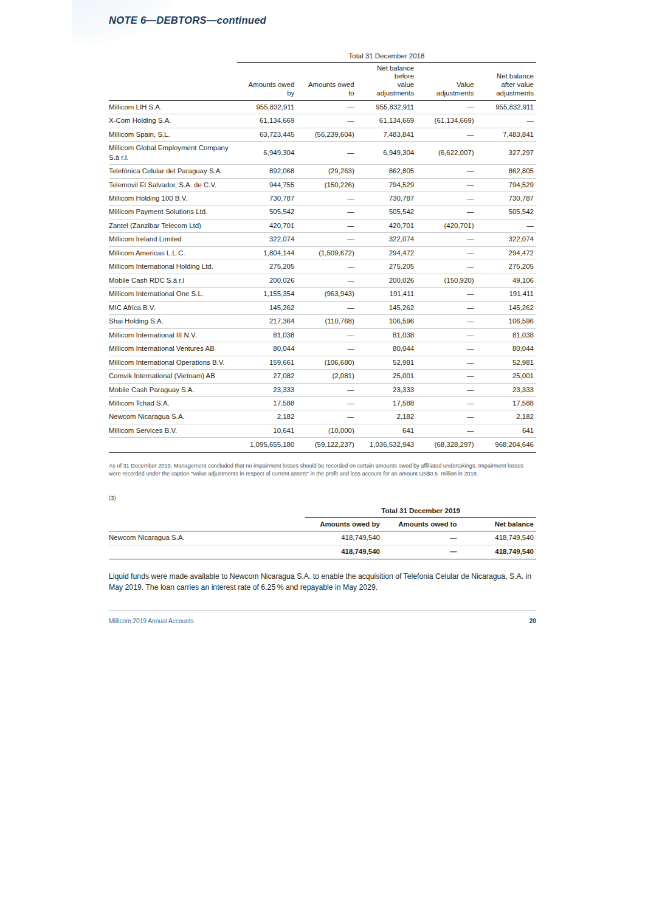NOTE 6—DEBTORS—continued
| | Total 31 December 2018 |
| --- | --- |
| | Amounts owed by | Amounts owed to | Net balance before value adjustments | Value adjustments | Net balance after value adjustments |
| Millicom LIH S.A. | 955,832,911 | — | 955,832,911 | — | 955,832,911 |
| X-Com Holding S.A. | 61,134,669 | — | 61,134,669 | (61,134,669) | — |
| Millicom Spain, S.L. | 63,723,445 | (56,239,604) | 7,483,841 | — | 7,483,841 |
| Millicom Global Employment Company S.à r.l. | 6,949,304 | — | 6,949,304 | (6,622,007) | 327,297 |
| Telefónica Celular del Paraguay S.A. | 892,068 | (29,263) | 862,805 | — | 862,805 |
| Telemovil El Salvador, S.A. de C.V. | 944,755 | (150,226) | 794,529 | — | 794,529 |
| Millicom Holding 100 B.V. | 730,787 | — | 730,787 | — | 730,787 |
| Millicom Payment Solutions Ltd. | 505,542 | — | 505,542 | — | 505,542 |
| Zantel (Zanzibar Telecom Ltd) | 420,701 | — | 420,701 | (420,701) | — |
| Millicom Ireland Limited | 322,074 | — | 322,074 | — | 322,074 |
| Millicom Americas L.L.C. | 1,804,144 | (1,509,672) | 294,472 | — | 294,472 |
| Millicom International Holding Ltd. | 275,205 | — | 275,205 | — | 275,205 |
| Mobile Cash RDC S.à r.l | 200,026 | — | 200,026 | (150,920) | 49,106 |
| Millicom International One S.L. | 1,155,354 | (963,943) | 191,411 | — | 191,411 |
| MIC Africa B.V. | 145,262 | — | 145,262 | — | 145,262 |
| Shai Holding S.A. | 217,364 | (110,768) | 106,596 | — | 106,596 |
| Millicom International III N.V. | 81,038 | — | 81,038 | — | 81,038 |
| Millicom International Ventures AB | 80,044 | — | 80,044 | — | 80,044 |
| Millicom International Operations B.V. | 159,661 | (106,680) | 52,981 | — | 52,981 |
| Comvik International (Vietnam) AB | 27,082 | (2,081) | 25,001 | — | 25,001 |
| Mobile Cash Paraguay S.A. | 23,333 | — | 23,333 | — | 23,333 |
| Millicom Tchad S.A. | 17,588 | — | 17,588 | — | 17,588 |
| Newcom Nicaragua S.A. | 2,182 | — | 2,182 | — | 2,182 |
| Millicom Services B.V. | 10,641 | (10,000) | 641 | — | 641 |
| | 1,095,655,180 | (59,122,237) | 1,036,532,943 | (68,328,297) | 968,204,646 |
As of 31 December 2019, Management concluded that no impairment losses should be recorded on certain amounts owed by affiliated undertakings. Impairment losses were recorded under the caption "Value adjustments in respect of current assets" in the profit and loss account for an amount US$0.5 million in 2018.
(3)
| | Total 31 December 2019 |
| --- | --- |
| | Amounts owed by | Amounts owed to | Net balance |
| Newcom Nicaragua S.A. | 418,749,540 | — | 418,749,540 |
| | 418,749,540 | — | 418,749,540 |
Liquid funds were made available to Newcom Nicaragua S.A. to enable the acquisition of Telefonia Celular de Nicaragua, S.A. in May 2019. The loan carries an interest rate of 6.25 % and repayable in May 2029.
Millicom 2019 Annual Accounts
20